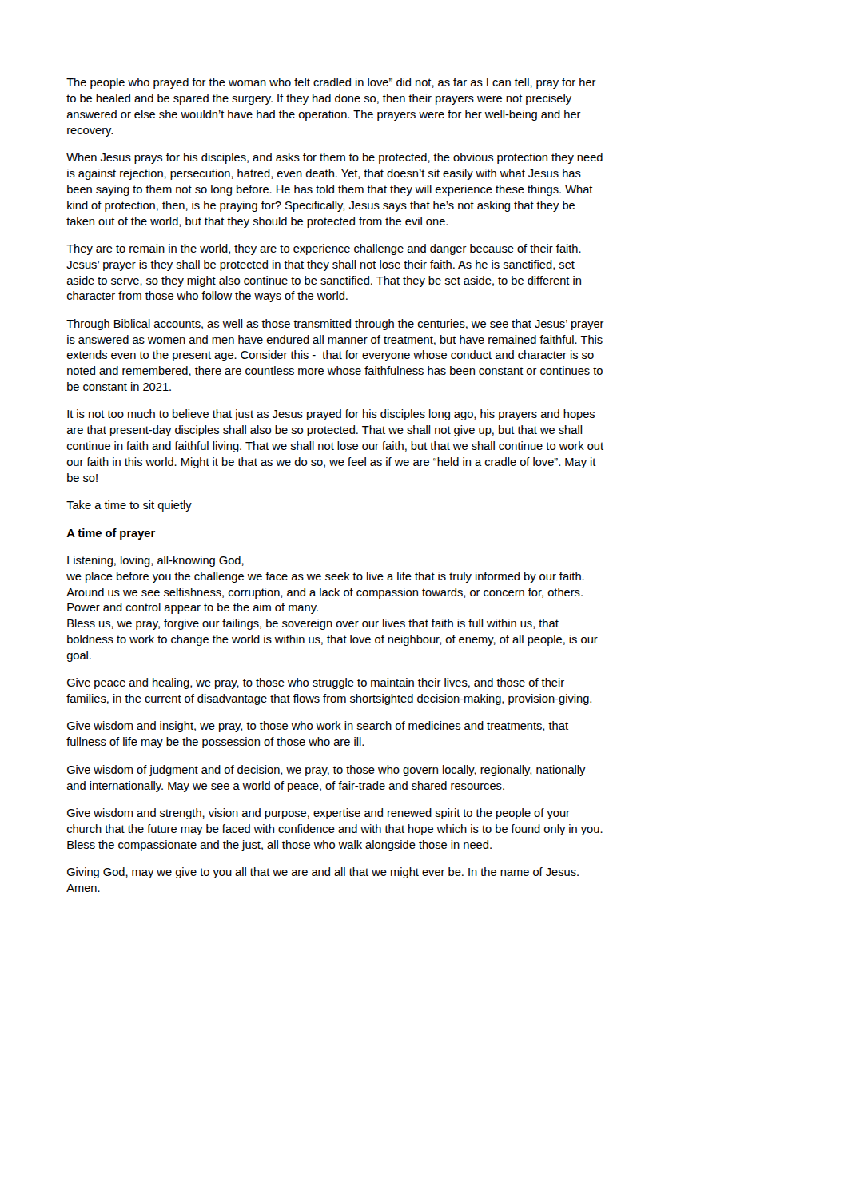The people who prayed for the woman who felt cradled in love” did not, as far as I can tell, pray for her to be healed and be spared the surgery. If they had done so, then their prayers were not precisely answered or else she wouldn’t have had the operation. The prayers were for her well-being and her recovery.
When Jesus prays for his disciples, and asks for them to be protected, the obvious protection they need is against rejection, persecution, hatred, even death. Yet, that doesn’t sit easily with what Jesus has been saying to them not so long before. He has told them that they will experience these things. What kind of protection, then, is he praying for? Specifically, Jesus says that he’s not asking that they be taken out of the world, but that they should be protected from the evil one.
They are to remain in the world, they are to experience challenge and danger because of their faith. Jesus’ prayer is they shall be protected in that they shall not lose their faith. As he is sanctified, set aside to serve, so they might also continue to be sanctified. That they be set aside, to be different in character from those who follow the ways of the world.
Through Biblical accounts, as well as those transmitted through the centuries, we see that Jesus’ prayer is answered as women and men have endured all manner of treatment, but have remained faithful. This extends even to the present age. Consider this - that for everyone whose conduct and character is so noted and remembered, there are countless more whose faithfulness has been constant or continues to be constant in 2021.
It is not too much to believe that just as Jesus prayed for his disciples long ago, his prayers and hopes are that present-day disciples shall also be so protected. That we shall not give up, but that we shall continue in faith and faithful living. That we shall not lose our faith, but that we shall continue to work out our faith in this world. Might it be that as we do so, we feel as if we are “held in a cradle of love”. May it be so!
Take a time to sit quietly
A time of prayer
Listening, loving, all-knowing God,
we place before you the challenge we face as we seek to live a life that is truly informed by our faith. Around us we see selfishness, corruption, and a lack of compassion towards, or concern for, others. Power and control appear to be the aim of many.
Bless us, we pray, forgive our failings, be sovereign over our lives that faith is full within us, that boldness to work to change the world is within us, that love of neighbour, of enemy, of all people, is our goal.
Give peace and healing, we pray, to those who struggle to maintain their lives, and those of their families, in the current of disadvantage that flows from shortsighted decision-making, provision-giving.
Give wisdom and insight, we pray, to those who work in search of medicines and treatments, that fullness of life may be the possession of those who are ill.
Give wisdom of judgment and of decision, we pray, to those who govern locally, regionally, nationally and internationally. May we see a world of peace, of fair-trade and shared resources.
Give wisdom and strength, vision and purpose, expertise and renewed spirit to the people of your church that the future may be faced with confidence and with that hope which is to be found only in you. Bless the compassionate and the just, all those who walk alongside those in need.
Giving God, may we give to you all that we are and all that we might ever be. In the name of Jesus. Amen.